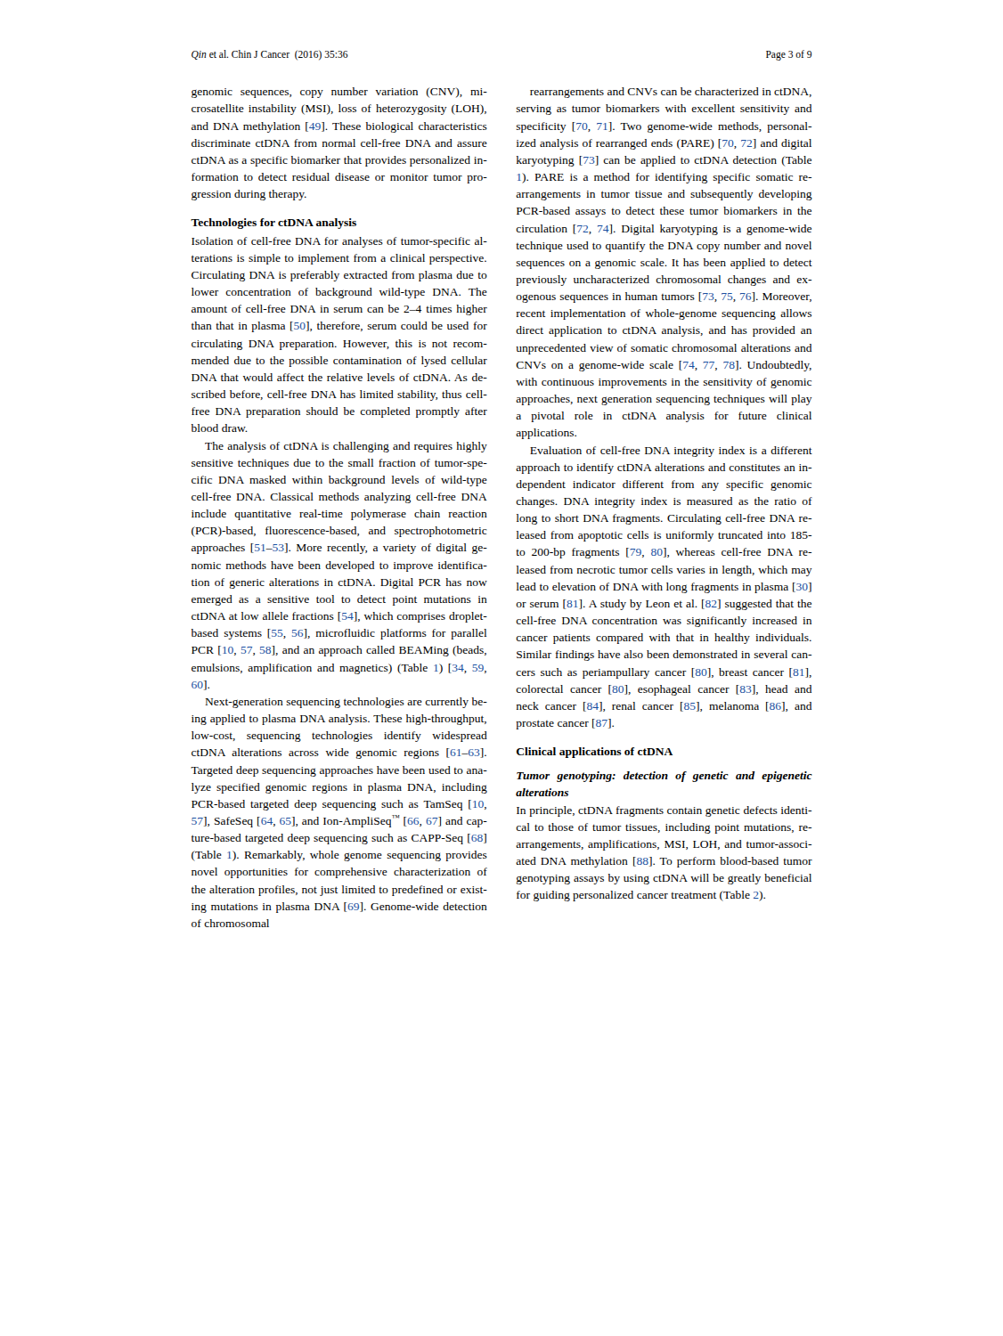Qin et al. Chin J Cancer (2016) 35:36
Page 3 of 9
genomic sequences, copy number variation (CNV), microsatellite instability (MSI), loss of heterozygosity (LOH), and DNA methylation [49]. These biological characteristics discriminate ctDNA from normal cell-free DNA and assure ctDNA as a specific biomarker that provides personalized information to detect residual disease or monitor tumor progression during therapy.
Technologies for ctDNA analysis
Isolation of cell-free DNA for analyses of tumor-specific alterations is simple to implement from a clinical perspective. Circulating DNA is preferably extracted from plasma due to lower concentration of background wild-type DNA. The amount of cell-free DNA in serum can be 2–4 times higher than that in plasma [50], therefore, serum could be used for circulating DNA preparation. However, this is not recommended due to the possible contamination of lysed cellular DNA that would affect the relative levels of ctDNA. As described before, cell-free DNA has limited stability, thus cell-free DNA preparation should be completed promptly after blood draw.
The analysis of ctDNA is challenging and requires highly sensitive techniques due to the small fraction of tumor-specific DNA masked within background levels of wild-type cell-free DNA. Classical methods analyzing cell-free DNA include quantitative real-time polymerase chain reaction (PCR)-based, fluorescence-based, and spectrophotometric approaches [51–53]. More recently, a variety of digital genomic methods have been developed to improve identification of generic alterations in ctDNA. Digital PCR has now emerged as a sensitive tool to detect point mutations in ctDNA at low allele fractions [54], which comprises droplet-based systems [55, 56], microfluidic platforms for parallel PCR [10, 57, 58], and an approach called BEAMing (beads, emulsions, amplification and magnetics) (Table 1) [34, 59, 60].
Next-generation sequencing technologies are currently being applied to plasma DNA analysis. These high-throughput, low-cost, sequencing technologies identify widespread ctDNA alterations across wide genomic regions [61–63]. Targeted deep sequencing approaches have been used to analyze specified genomic regions in plasma DNA, including PCR-based targeted deep sequencing such as TamSeq [10, 57], SafeSeq [64, 65], and Ion-AmpliSeq™ [66, 67] and capture-based targeted deep sequencing such as CAPP-Seq [68] (Table 1). Remarkably, whole genome sequencing provides novel opportunities for comprehensive characterization of the alteration profiles, not just limited to predefined or existing mutations in plasma DNA [69]. Genome-wide detection of chromosomal
rearrangements and CNVs can be characterized in ctDNA, serving as tumor biomarkers with excellent sensitivity and specificity [70, 71]. Two genome-wide methods, personalized analysis of rearranged ends (PARE) [70, 72] and digital karyotyping [73] can be applied to ctDNA detection (Table 1). PARE is a method for identifying specific somatic rearrangements in tumor tissue and subsequently developing PCR-based assays to detect these tumor biomarkers in the circulation [72, 74]. Digital karyotyping is a genome-wide technique used to quantify the DNA copy number and novel sequences on a genomic scale. It has been applied to detect previously uncharacterized chromosomal changes and exogenous sequences in human tumors [73, 75, 76]. Moreover, recent implementation of whole-genome sequencing allows direct application to ctDNA analysis, and has provided an unprecedented view of somatic chromosomal alterations and CNVs on a genome-wide scale [74, 77, 78]. Undoubtedly, with continuous improvements in the sensitivity of genomic approaches, next generation sequencing techniques will play a pivotal role in ctDNA analysis for future clinical applications.
Evaluation of cell-free DNA integrity index is a different approach to identify ctDNA alterations and constitutes an independent indicator different from any specific genomic changes. DNA integrity index is measured as the ratio of long to short DNA fragments. Circulating cell-free DNA released from apoptotic cells is uniformly truncated into 185- to 200-bp fragments [79, 80], whereas cell-free DNA released from necrotic tumor cells varies in length, which may lead to elevation of DNA with long fragments in plasma [30] or serum [81]. A study by Leon et al. [82] suggested that the cell-free DNA concentration was significantly increased in cancer patients compared with that in healthy individuals. Similar findings have also been demonstrated in several cancers such as periampullary cancer [80], breast cancer [81], colorectal cancer [80], esophageal cancer [83], head and neck cancer [84], renal cancer [85], melanoma [86], and prostate cancer [87].
Clinical applications of ctDNA
Tumor genotyping: detection of genetic and epigenetic alterations
In principle, ctDNA fragments contain genetic defects identical to those of tumor tissues, including point mutations, rearrangements, amplifications, MSI, LOH, and tumor-associated DNA methylation [88]. To perform blood-based tumor genotyping assays by using ctDNA will be greatly beneficial for guiding personalized cancer treatment (Table 2).